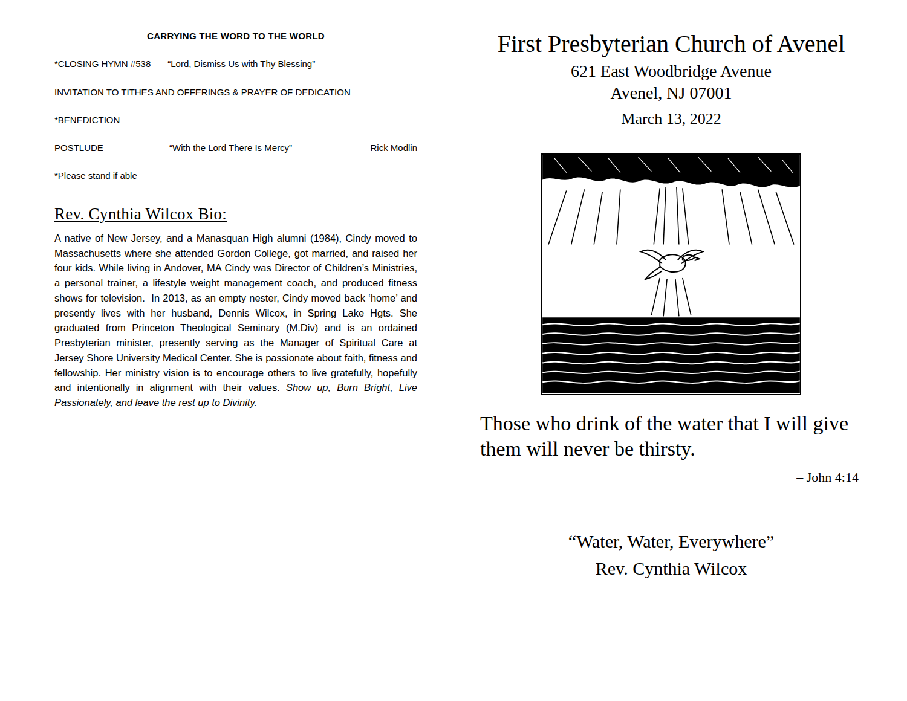CARRYING THE WORD TO THE WORLD
*CLOSING HYMN #538“Lord, Dismiss Us with Thy Blessing”
INVITATION TO TITHES AND OFFERINGS & PRAYER OF DEDICATION
*BENEDICTION
POSTLUDE “With the Lord There Is Mercy” Rick Modlin
*Please stand if able
Rev. Cynthia Wilcox Bio:
A native of New Jersey, and a Manasquan High alumni (1984), Cindy moved to Massachusetts where she attended Gordon College, got married, and raised her four kids. While living in Andover, MA Cindy was Director of Children’s Ministries, a personal trainer, a lifestyle weight management coach, and produced fitness shows for television. In 2013, as an empty nester, Cindy moved back ‘home’ and presently lives with her husband, Dennis Wilcox, in Spring Lake Hgts. She graduated from Princeton Theological Seminary (M.Div) and is an ordained Presbyterian minister, presently serving as the Manager of Spiritual Care at Jersey Shore University Medical Center. She is passionate about faith, fitness and fellowship. Her ministry vision is to encourage others to live gratefully, hopefully and intentionally in alignment with their values. Show up, Burn Bright, Live Passionately, and leave the rest up to Divinity.
First Presbyterian Church of Avenel
621 East Woodbridge Avenue
Avenel, NJ 07001
March 13, 2022
Those who drink of the water that I will give them will never be thirsty.
– John 4:14
“Water, Water, Everywhere”
Rev. Cynthia Wilcox